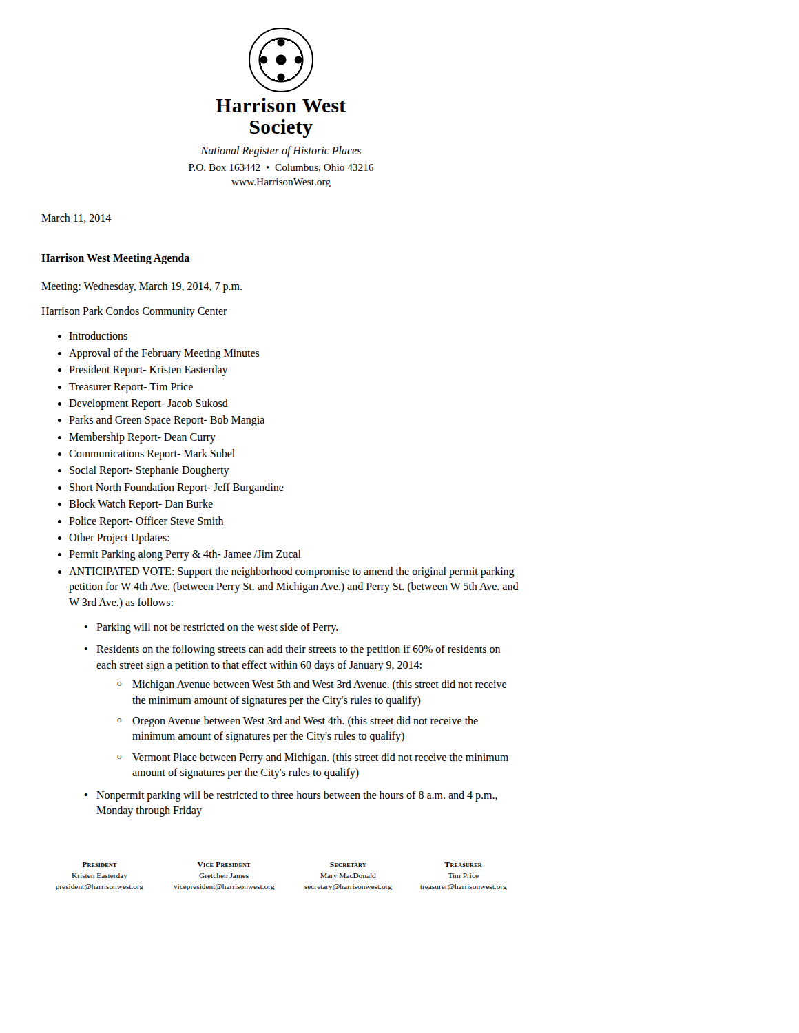Harrison West
Society
National Register of Historic Places
P.O. Box 163442 • Columbus, Ohio 43216 www.HarrisonWest.org
March 11, 2014
Harrison West Meeting Agenda
Meeting: Wednesday, March 19, 2014, 7 p.m.
Harrison Park Condos Community Center
Introductions
Approval of the February Meeting Minutes
President Report- Kristen Easterday
Treasurer Report- Tim Price
Development Report- Jacob Sukosd
Parks and Green Space Report- Bob Mangia
Membership Report- Dean Curry
Communications Report- Mark Subel
Social Report- Stephanie Dougherty
Short North Foundation Report- Jeff Burgandine
Block Watch Report- Dan Burke
Police Report- Officer Steve Smith
Other Project Updates:
Permit Parking along Perry & 4th- Jamee /Jim Zucal
ANTICIPATED VOTE: Support the neighborhood compromise to amend the original permit parking petition for W 4th Ave. (between Perry St. and Michigan Ave.) and Perry St. (between W 5th Ave. and W 3rd Ave.) as follows:
Parking will not be restricted on the west side of Perry.
Residents on the following streets can add their streets to the petition if 60% of residents on each street sign a petition to that effect within 60 days of January 9, 2014:
Michigan Avenue between West 5th and West 3rd Avenue. (this street did not receive the minimum amount of signatures per the City's rules to qualify)
Oregon Avenue between West 3rd and West 4th. (this street did not receive the minimum amount of signatures per the City's rules to qualify)
Vermont Place between Perry and Michigan. (this street did not receive the minimum amount of signatures per the City's rules to qualify)
Nonpermit parking will be restricted to three hours between the hours of 8 a.m. and 4 p.m., Monday through Friday
| President | Vice President | Secretary | Treasurer |
| Kristen Easterday | Gretchen James | Mary MacDonald | Tim Price |
| president@harrisonwest.org | vicepresident@harrisonwest.org | secretary@harrisonwest.org | treasurer@harrisonwest.org |